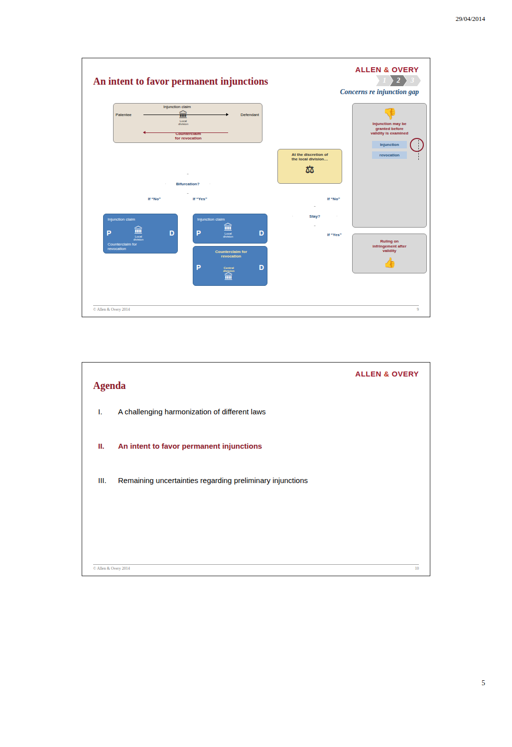29/04/2014
ALLEN & OVERY
An intent to favor permanent injunctions
1 2 3
Concerns re injunction gap
Injunction claim Patentee Defendant
🏛 Local
division
Counterclaim
for revocation
At the discretion of
the local division… ⚖
👎
Injunction may be
granted before
validity is examined
Injunction
revocation
Ruling on
infringement after
validity
👍
Bifurcation?
If “No” If “Yes”
Stay?
If “No” If “Yes”
Injunction claim
P D
🏛 Local
division
Counterclaim for
revocation
Injunction claim
P D
🏛 Local
division
Counterclaim for
revocation
P D
Central
division 🏛
© Allen & Overy 2014 9
ALLEN & OVERY
Agenda
I. A challenging harmonization of different laws
II. An intent to favor permanent injunctions
III. Remaining uncertainties regarding preliminary injunctions
© Allen & Overy 2014 10
5